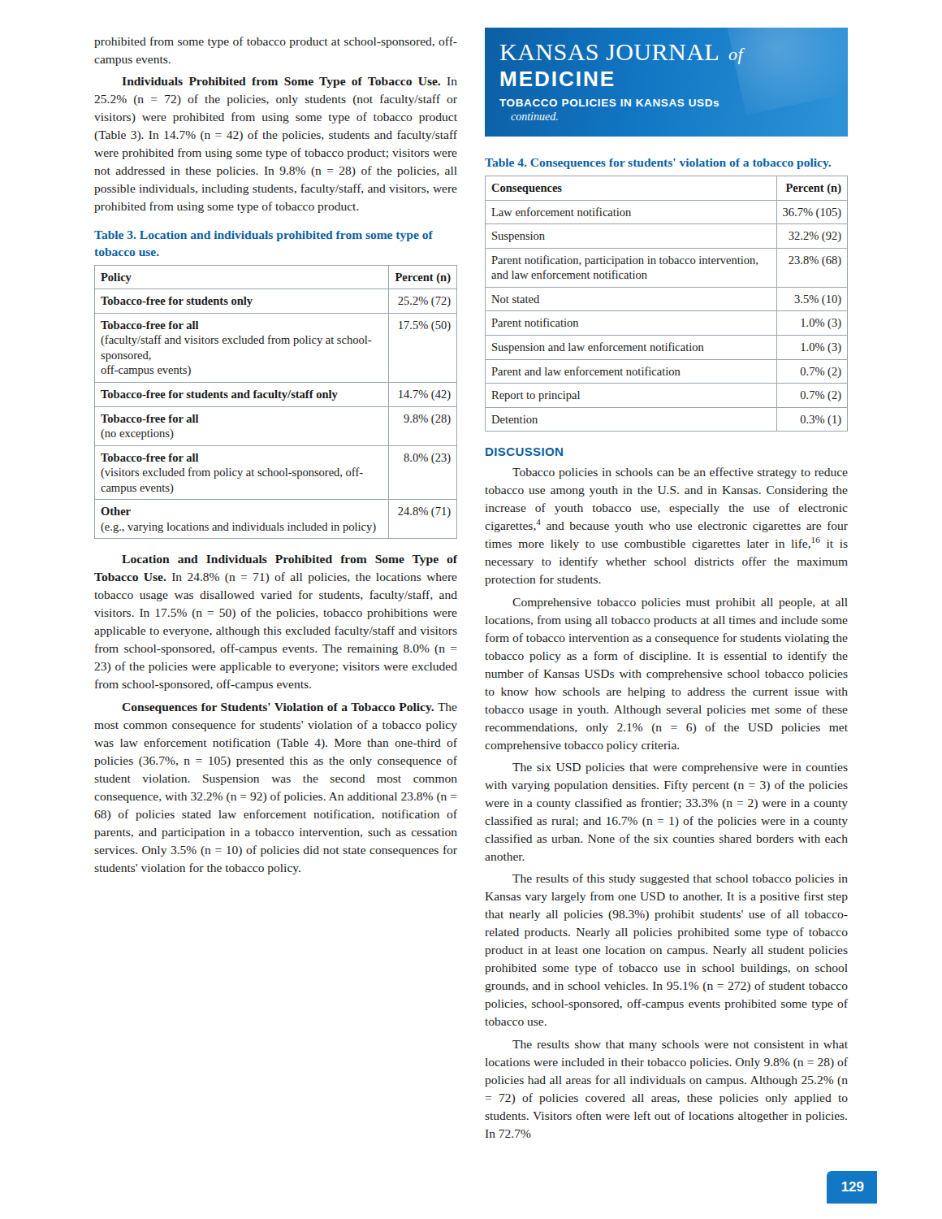prohibited from some type of tobacco product at school-sponsored, off-campus events.
Individuals Prohibited from Some Type of Tobacco Use. In 25.2% (n = 72) of the policies, only students (not faculty/staff or visitors) were prohibited from using some type of tobacco product (Table 3). In 14.7% (n = 42) of the policies, students and faculty/staff were prohibited from using some type of tobacco product; visitors were not addressed in these policies. In 9.8% (n = 28) of the policies, all possible individuals, including students, faculty/staff, and visitors, were prohibited from using some type of tobacco product.
Table 3. Location and individuals prohibited from some type of tobacco use.
| Policy | Percent (n) |
| --- | --- |
| Tobacco-free for students only | 25.2% (72) |
| Tobacco-free for all (faculty/staff and visitors excluded from policy at school-sponsored, off-campus events) | 17.5% (50) |
| Tobacco-free for students and faculty/staff only | 14.7% (42) |
| Tobacco-free for all (no exceptions) | 9.8% (28) |
| Tobacco-free for all (visitors excluded from policy at school-sponsored, off-campus events) | 8.0% (23) |
| Other (e.g., varying locations and individuals included in policy) | 24.8% (71) |
Location and Individuals Prohibited from Some Type of Tobacco Use. In 24.8% (n = 71) of all policies, the locations where tobacco usage was disallowed varied for students, faculty/staff, and visitors. In 17.5% (n = 50) of the policies, tobacco prohibitions were applicable to everyone, although this excluded faculty/staff and visitors from school-sponsored, off-campus events. The remaining 8.0% (n = 23) of the policies were applicable to everyone; visitors were excluded from school-sponsored, off-campus events.
Consequences for Students' Violation of a Tobacco Policy. The most common consequence for students' violation of a tobacco policy was law enforcement notification (Table 4). More than one-third of policies (36.7%, n = 105) presented this as the only consequence of student violation. Suspension was the second most common consequence, with 32.2% (n = 92) of policies. An additional 23.8% (n = 68) of policies stated law enforcement notification, notification of parents, and participation in a tobacco intervention, such as cessation services. Only 3.5% (n = 10) of policies did not state consequences for students' violation for the tobacco policy.
KANSAS JOURNAL of MEDICINE
TOBACCO POLICIES IN KANSAS USDs
continued.
Table 4. Consequences for students' violation of a tobacco policy.
| Consequences | Percent (n) |
| --- | --- |
| Law enforcement notification | 36.7% (105) |
| Suspension | 32.2% (92) |
| Parent notification, participation in tobacco intervention, and law enforcement notification | 23.8% (68) |
| Not stated | 3.5% (10) |
| Parent notification | 1.0% (3) |
| Suspension and law enforcement notification | 1.0% (3) |
| Parent and law enforcement notification | 0.7% (2) |
| Report to principal | 0.7% (2) |
| Detention | 0.3% (1) |
DISCUSSION
Tobacco policies in schools can be an effective strategy to reduce tobacco use among youth in the U.S. and in Kansas. Considering the increase of youth tobacco use, especially the use of electronic cigarettes,4 and because youth who use electronic cigarettes are four times more likely to use combustible cigarettes later in life,16 it is necessary to identify whether school districts offer the maximum protection for students.
Comprehensive tobacco policies must prohibit all people, at all locations, from using all tobacco products at all times and include some form of tobacco intervention as a consequence for students violating the tobacco policy as a form of discipline. It is essential to identify the number of Kansas USDs with comprehensive school tobacco policies to know how schools are helping to address the current issue with tobacco usage in youth. Although several policies met some of these recommendations, only 2.1% (n = 6) of the USD policies met comprehensive tobacco policy criteria.
The six USD policies that were comprehensive were in counties with varying population densities. Fifty percent (n = 3) of the policies were in a county classified as frontier; 33.3% (n = 2) were in a county classified as rural; and 16.7% (n = 1) of the policies were in a county classified as urban. None of the six counties shared borders with each another.
The results of this study suggested that school tobacco policies in Kansas vary largely from one USD to another. It is a positive first step that nearly all policies (98.3%) prohibit students' use of all tobacco-related products. Nearly all policies prohibited some type of tobacco product in at least one location on campus. Nearly all student policies prohibited some type of tobacco use in school buildings, on school grounds, and in school vehicles. In 95.1% (n = 272) of student tobacco policies, school-sponsored, off-campus events prohibited some type of tobacco use.
The results show that many schools were not consistent in what locations were included in their tobacco policies. Only 9.8% (n = 28) of policies had all areas for all individuals on campus. Although 25.2% (n = 72) of policies covered all areas, these policies only applied to students. Visitors often were left out of locations altogether in policies. In 72.7%
129